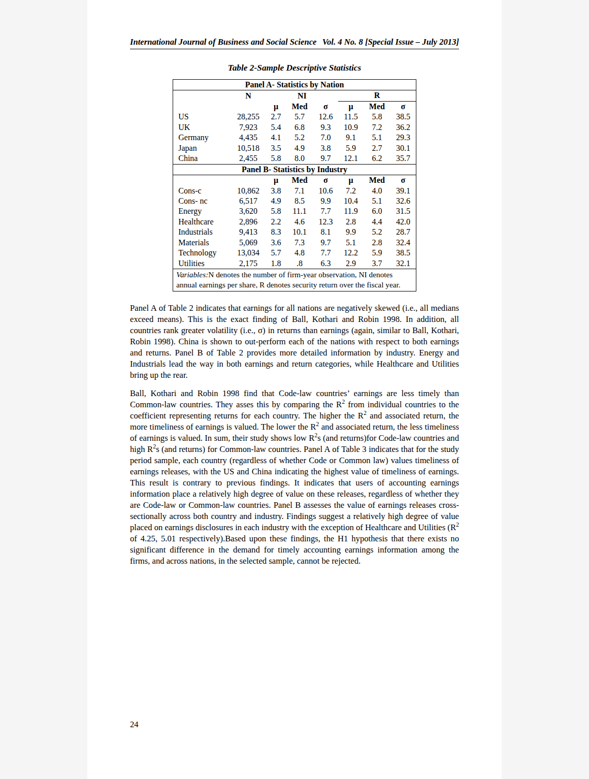International Journal of Business and Social Science Vol. 4 No. 8 [Special Issue – July 2013]
Table 2-Sample Descriptive Statistics
| Panel A- Statistics by Nation |
| | N | NI | R |
| | | μ | Med | σ | μ | Med | σ |
| US | 28,255 | 2.7 | 5.7 | 12.6 | 11.5 | 5.8 | 38.5 |
| UK | 7,923 | 5.4 | 6.8 | 9.3 | 10.9 | 7.2 | 36.2 |
| Germany | 4,435 | 4.1 | 5.2 | 7.0 | 9.1 | 5.1 | 29.3 |
| Japan | 10,518 | 3.5 | 4.9 | 3.8 | 5.9 | 2.7 | 30.1 |
| China | 2,455 | 5.8 | 8.0 | 9.7 | 12.1 | 6.2 | 35.7 |
| Panel B- Statistics by Industry |
| | | μ | Med | σ | μ | Med | σ |
| Cons-c | 10,862 | 3.8 | 7.1 | 10.6 | 7.2 | 4.0 | 39.1 |
| Cons- nc | 6,517 | 4.9 | 8.5 | 9.9 | 10.4 | 5.1 | 32.6 |
| Energy | 3,620 | 5.8 | 11.1 | 7.7 | 11.9 | 6.0 | 31.5 |
| Healthcare | 2,896 | 2.2 | 4.6 | 12.3 | 2.8 | 4.4 | 42.0 |
| Industrials | 9,413 | 8.3 | 10.1 | 8.1 | 9.9 | 5.2 | 28.7 |
| Materials | 5,069 | 3.6 | 7.3 | 9.7 | 5.1 | 2.8 | 32.4 |
| Technology | 13,034 | 5.7 | 4.8 | 7.7 | 12.2 | 5.9 | 38.5 |
| Utilities | 2,175 | 1.8 | .8 | 6.3 | 2.9 | 3.7 | 32.1 |
| Variables: N denotes the number of firm-year observation, NI denotes annual earnings per share, R denotes security return over the fiscal year. |
Panel A of Table 2 indicates that earnings for all nations are negatively skewed (i.e., all medians exceed means). This is the exact finding of Ball, Kothari and Robin 1998. In addition, all countries rank greater volatility (i.e., σ) in returns than earnings (again, similar to Ball, Kothari, Robin 1998). China is shown to out-perform each of the nations with respect to both earnings and returns. Panel B of Table 2 provides more detailed information by industry. Energy and Industrials lead the way in both earnings and return categories, while Healthcare and Utilities bring up the rear.
Ball, Kothari and Robin 1998 find that Code-law countries’ earnings are less timely than Common-law countries. They asses this by comparing the R2 from individual countries to the coefficient representing returns for each country. The higher the R2 and associated return, the more timeliness of earnings is valued. The lower the R2 and associated return, the less timeliness of earnings is valued. In sum, their study shows low R2s (and returns)for Code-law countries and high R2s (and returns) for Common-law countries. Panel A of Table 3 indicates that for the study period sample, each country (regardless of whether Code or Common law) values timeliness of earnings releases, with the US and China indicating the highest value of timeliness of earnings. This result is contrary to previous findings. It indicates that users of accounting earnings information place a relatively high degree of value on these releases, regardless of whether they are Code-law or Common-law countries. Panel B assesses the value of earnings releases cross-sectionally across both country and industry. Findings suggest a relatively high degree of value placed on earnings disclosures in each industry with the exception of Healthcare and Utilities (R2 of 4.25, 5.01 respectively).Based upon these findings, the H1 hypothesis that there exists no significant difference in the demand for timely accounting earnings information among the firms, and across nations, in the selected sample, cannot be rejected.
24